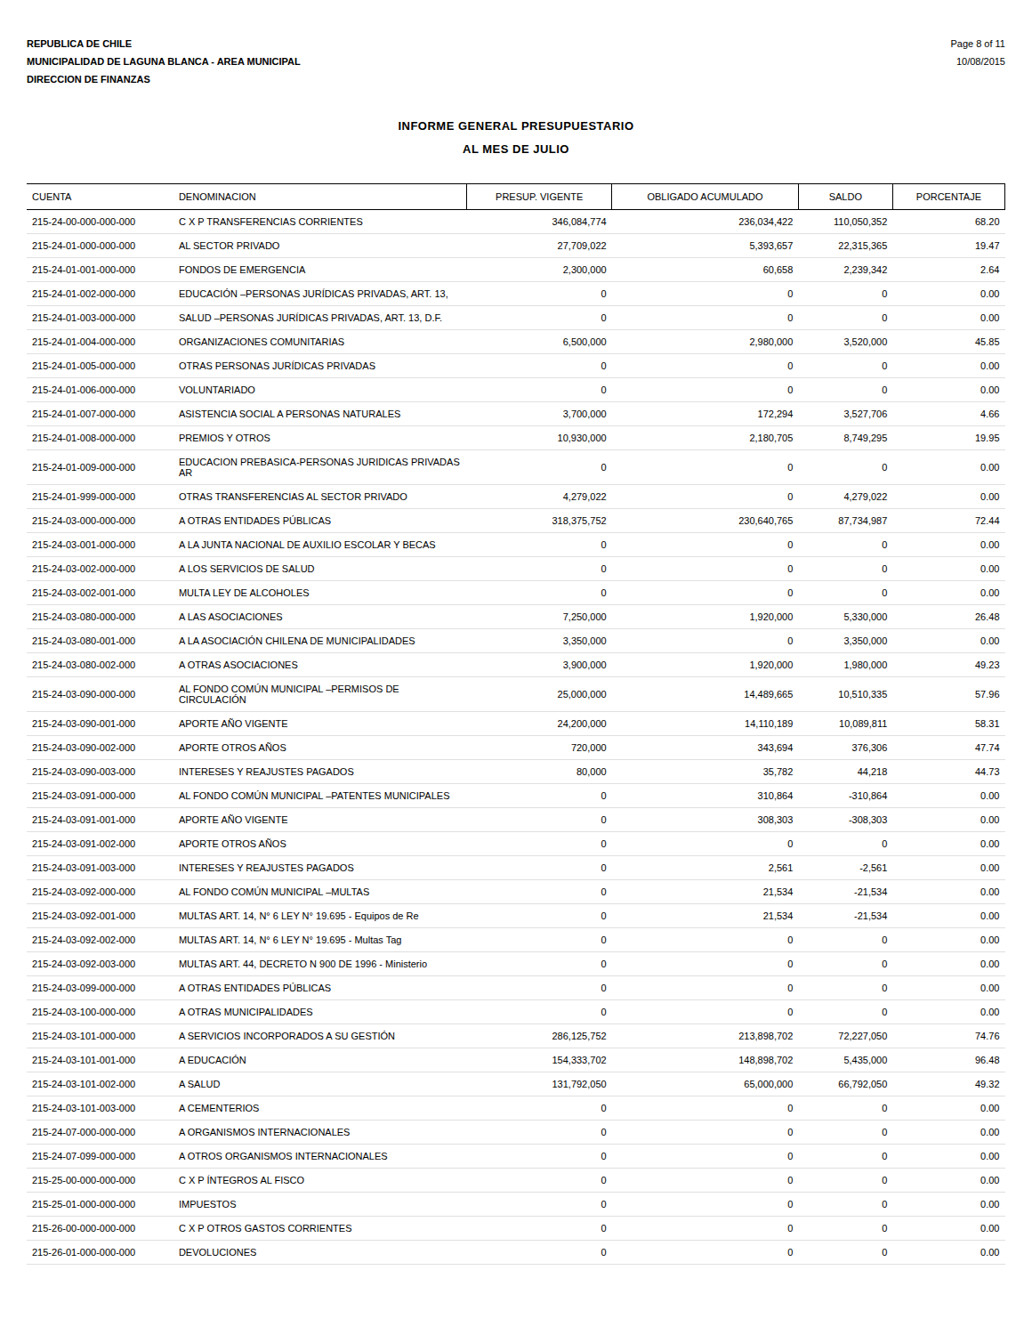Page 8 of 11
10/08/2015
REPUBLICA DE CHILE
MUNICIPALIDAD DE LAGUNA BLANCA - AREA MUNICIPAL
DIRECCION DE FINANZAS
INFORME GENERAL PRESUPUESTARIO
AL MES DE JULIO
| CUENTA | DENOMINACION | PRESUP. VIGENTE | OBLIGADO ACUMULADO | SALDO | PORCENTAJE |
| --- | --- | --- | --- | --- | --- |
| 215-24-00-000-000-000 | C X P TRANSFERENCIAS CORRIENTES | 346,084,774 | 236,034,422 | 110,050,352 | 68.20 |
| 215-24-01-000-000-000 | AL SECTOR PRIVADO | 27,709,022 | 5,393,657 | 22,315,365 | 19.47 |
| 215-24-01-001-000-000 | FONDOS DE EMERGENCIA | 2,300,000 | 60,658 | 2,239,342 | 2.64 |
| 215-24-01-002-000-000 | EDUCACIÓN –PERSONAS JURÍDICAS PRIVADAS, ART. 13, | 0 | 0 | 0 | 0.00 |
| 215-24-01-003-000-000 | SALUD –PERSONAS JURÍDICAS PRIVADAS, ART. 13, D.F. | 0 | 0 | 0 | 0.00 |
| 215-24-01-004-000-000 | ORGANIZACIONES COMUNITARIAS | 6,500,000 | 2,980,000 | 3,520,000 | 45.85 |
| 215-24-01-005-000-000 | OTRAS PERSONAS JURÍDICAS PRIVADAS | 0 | 0 | 0 | 0.00 |
| 215-24-01-006-000-000 | VOLUNTARIADO | 0 | 0 | 0 | 0.00 |
| 215-24-01-007-000-000 | ASISTENCIA SOCIAL A PERSONAS NATURALES | 3,700,000 | 172,294 | 3,527,706 | 4.66 |
| 215-24-01-008-000-000 | PREMIOS Y OTROS | 10,930,000 | 2,180,705 | 8,749,295 | 19.95 |
| 215-24-01-009-000-000 | EDUCACION PREBASICA-PERSONAS JURIDICAS PRIVADAS AR | 0 | 0 | 0 | 0.00 |
| 215-24-01-999-000-000 | OTRAS TRANSFERENCIAS AL SECTOR PRIVADO | 4,279,022 | 0 | 4,279,022 | 0.00 |
| 215-24-03-000-000-000 | A OTRAS ENTIDADES PÚBLICAS | 318,375,752 | 230,640,765 | 87,734,987 | 72.44 |
| 215-24-03-001-000-000 | A LA JUNTA NACIONAL DE AUXILIO ESCOLAR Y BECAS | 0 | 0 | 0 | 0.00 |
| 215-24-03-002-000-000 | A LOS SERVICIOS DE SALUD | 0 | 0 | 0 | 0.00 |
| 215-24-03-002-001-000 | MULTA LEY DE ALCOHOLES | 0 | 0 | 0 | 0.00 |
| 215-24-03-080-000-000 | A LAS ASOCIACIONES | 7,250,000 | 1,920,000 | 5,330,000 | 26.48 |
| 215-24-03-080-001-000 | A LA ASOCIACIÓN CHILENA DE MUNICIPALIDADES | 3,350,000 | 0 | 3,350,000 | 0.00 |
| 215-24-03-080-002-000 | A OTRAS ASOCIACIONES | 3,900,000 | 1,920,000 | 1,980,000 | 49.23 |
| 215-24-03-090-000-000 | AL FONDO COMÚN MUNICIPAL –PERMISOS DE CIRCULACIÓN | 25,000,000 | 14,489,665 | 10,510,335 | 57.96 |
| 215-24-03-090-001-000 | APORTE AÑO VIGENTE | 24,200,000 | 14,110,189 | 10,089,811 | 58.31 |
| 215-24-03-090-002-000 | APORTE OTROS AÑOS | 720,000 | 343,694 | 376,306 | 47.74 |
| 215-24-03-090-003-000 | INTERESES Y REAJUSTES PAGADOS | 80,000 | 35,782 | 44,218 | 44.73 |
| 215-24-03-091-000-000 | AL FONDO COMÚN MUNICIPAL –PATENTES MUNICIPALES | 0 | 310,864 | -310,864 | 0.00 |
| 215-24-03-091-001-000 | APORTE AÑO VIGENTE | 0 | 308,303 | -308,303 | 0.00 |
| 215-24-03-091-002-000 | APORTE OTROS AÑOS | 0 | 0 | 0 | 0.00 |
| 215-24-03-091-003-000 | INTERESES Y REAJUSTES PAGADOS | 0 | 2,561 | -2,561 | 0.00 |
| 215-24-03-092-000-000 | AL FONDO COMÚN MUNICIPAL –MULTAS | 0 | 21,534 | -21,534 | 0.00 |
| 215-24-03-092-001-000 | MULTAS ART. 14, N° 6 LEY N° 19.695 - Equipos de Re | 0 | 21,534 | -21,534 | 0.00 |
| 215-24-03-092-002-000 | MULTAS ART. 14, N° 6 LEY N° 19.695 - Multas Tag | 0 | 0 | 0 | 0.00 |
| 215-24-03-092-003-000 | MULTAS ART. 44, DECRETO N 900 DE 1996 - Ministerio | 0 | 0 | 0 | 0.00 |
| 215-24-03-099-000-000 | A OTRAS ENTIDADES PÚBLICAS | 0 | 0 | 0 | 0.00 |
| 215-24-03-100-000-000 | A OTRAS MUNICIPALIDADES | 0 | 0 | 0 | 0.00 |
| 215-24-03-101-000-000 | A SERVICIOS INCORPORADOS A SU GESTIÓN | 286,125,752 | 213,898,702 | 72,227,050 | 74.76 |
| 215-24-03-101-001-000 | A EDUCACIÓN | 154,333,702 | 148,898,702 | 5,435,000 | 96.48 |
| 215-24-03-101-002-000 | A SALUD | 131,792,050 | 65,000,000 | 66,792,050 | 49.32 |
| 215-24-03-101-003-000 | A CEMENTERIOS | 0 | 0 | 0 | 0.00 |
| 215-24-07-000-000-000 | A ORGANISMOS INTERNACIONALES | 0 | 0 | 0 | 0.00 |
| 215-24-07-099-000-000 | A OTROS ORGANISMOS INTERNACIONALES | 0 | 0 | 0 | 0.00 |
| 215-25-00-000-000-000 | C X P ÍNTEGROS AL FISCO | 0 | 0 | 0 | 0.00 |
| 215-25-01-000-000-000 | IMPUESTOS | 0 | 0 | 0 | 0.00 |
| 215-26-00-000-000-000 | C X P OTROS GASTOS CORRIENTES | 0 | 0 | 0 | 0.00 |
| 215-26-01-000-000-000 | DEVOLUCIONES | 0 | 0 | 0 | 0.00 |